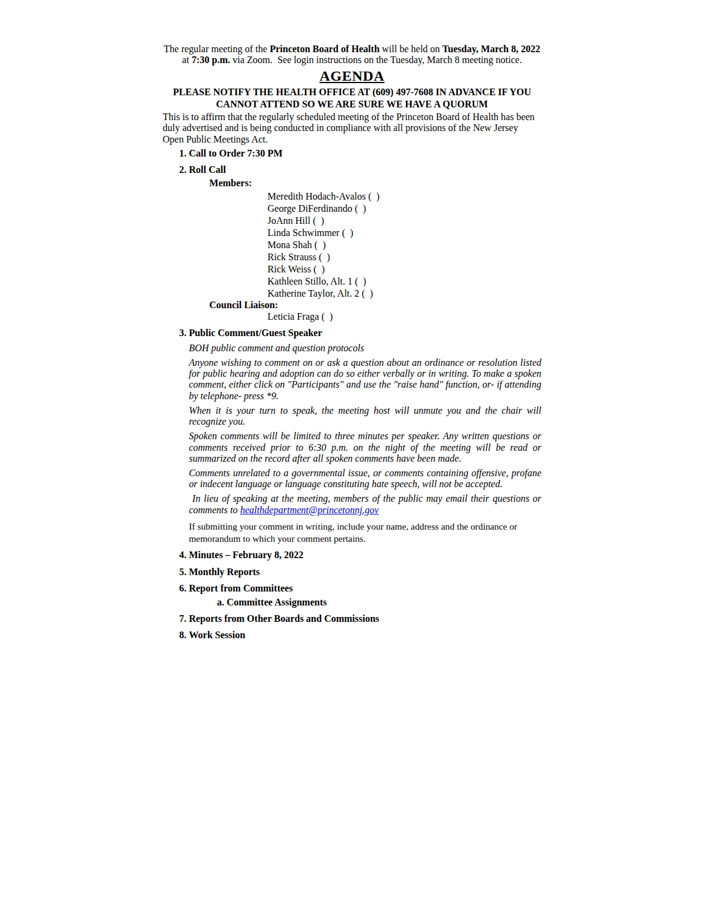The regular meeting of the Princeton Board of Health will be held on Tuesday, March 8, 2022 at 7:30 p.m. via Zoom. See login instructions on the Tuesday, March 8 meeting notice.
AGENDA
PLEASE NOTIFY THE HEALTH OFFICE AT (609) 497-7608 IN ADVANCE IF YOU
CANNOT ATTEND SO WE ARE SURE WE HAVE A QUORUM
This is to affirm that the regularly scheduled meeting of the Princeton Board of Health has been duly advertised and is being conducted in compliance with all provisions of the New Jersey Open Public Meetings Act.
Call to Order 7:30 PM
Roll Call
Members:
Meredith Hodach-Avalos ( )
George DiFerdinando ( )
JoAnn Hill ( )
Linda Schwimmer ( )
Mona Shah ( )
Rick Strauss ( )
Rick Weiss ( )
Kathleen Stillo, Alt. 1 ( )
Katherine Taylor, Alt. 2 ( )
Council Liaison:
Leticia Fraga ( )
Public Comment/Guest Speaker
BOH public comment and question protocols
Anyone wishing to comment on or ask a question about an ordinance or resolution listed for public hearing and adoption can do so either verbally or in writing. To make a spoken comment, either click on "Participants" and use the "raise hand" function, or- if attending by telephone- press *9.
When it is your turn to speak, the meeting host will unmute you and the chair will recognize you.
Spoken comments will be limited to three minutes per speaker. Any written questions or comments received prior to 6:30 p.m. on the night of the meeting will be read or summarized on the record after all spoken comments have been made.
Comments unrelated to a governmental issue, or comments containing offensive, profane or indecent language or language constituting hate speech, will not be accepted.
In lieu of speaking at the meeting, members of the public may email their questions or comments to healthdepartment@princetonnj.gov
If submitting your comment in writing, include your name, address and the ordinance or memorandum to which your comment pertains.
Minutes – February 8, 2022
Monthly Reports
Report from Committees
Committee Assignments
Reports from Other Boards and Commissions
Work Session